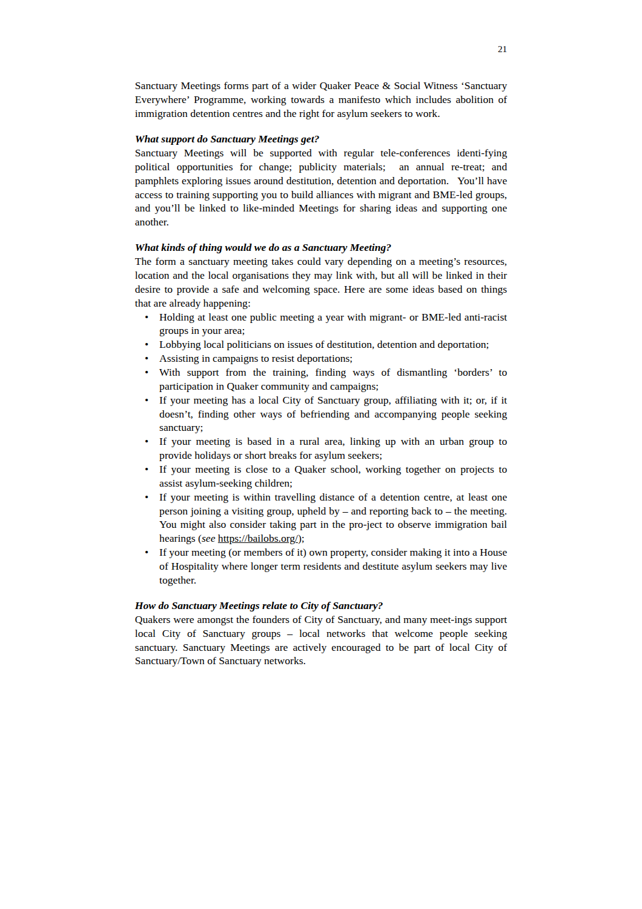21
Sanctuary Meetings forms part of a wider Quaker Peace & Social Witness ‘Sanctuary Everywhere’ Programme, working towards a manifesto which includes abolition of immigration detention centres and the right for asylum seekers to work.
What support do Sanctuary Meetings get?
Sanctuary Meetings will be supported with regular tele-conferences identi‐fying political opportunities for change; publicity materials; an annual re‐treat; and pamphlets exploring issues around destitution, detention and deportation. You’ll have access to training supporting you to build alliances with migrant and BME-led groups, and you’ll be linked to like-minded Meetings for sharing ideas and supporting one another.
What kinds of thing would we do as a Sanctuary Meeting?
The form a sanctuary meeting takes could vary depending on a meeting’s resources, location and the local organisations they may link with, but all will be linked in their desire to provide a safe and welcoming space. Here are some ideas based on things that are already happening:
Holding at least one public meeting a year with migrant- or BME-led anti-racist groups in your area;
Lobbying local politicians on issues of destitution, detention and deportation;
Assisting in campaigns to resist deportations;
With support from the training, finding ways of dismantling ‘borders’ to participation in Quaker community and campaigns;
If your meeting has a local City of Sanctuary group, affiliating with it; or, if it doesn’t, finding other ways of befriending and accompanying people seeking sanctuary;
If your meeting is based in a rural area, linking up with an urban group to provide holidays or short breaks for asylum seekers;
If your meeting is close to a Quaker school, working together on projects to assist asylum-seeking children;
If your meeting is within travelling distance of a detention centre, at least one person joining a visiting group, upheld by – and reporting back to – the meeting. You might also consider taking part in the pro‐ject to observe immigration bail hearings (see https://bailobs.org/);
If your meeting (or members of it) own property, consider making it into a House of Hospitality where longer term residents and destitute asylum seekers may live together.
How do Sanctuary Meetings relate to City of Sanctuary?
Quakers were amongst the founders of City of Sanctuary, and many meet‐ings support local City of Sanctuary groups – local networks that welcome people seeking sanctuary. Sanctuary Meetings are actively encouraged to be part of local City of Sanctuary/Town of Sanctuary networks.